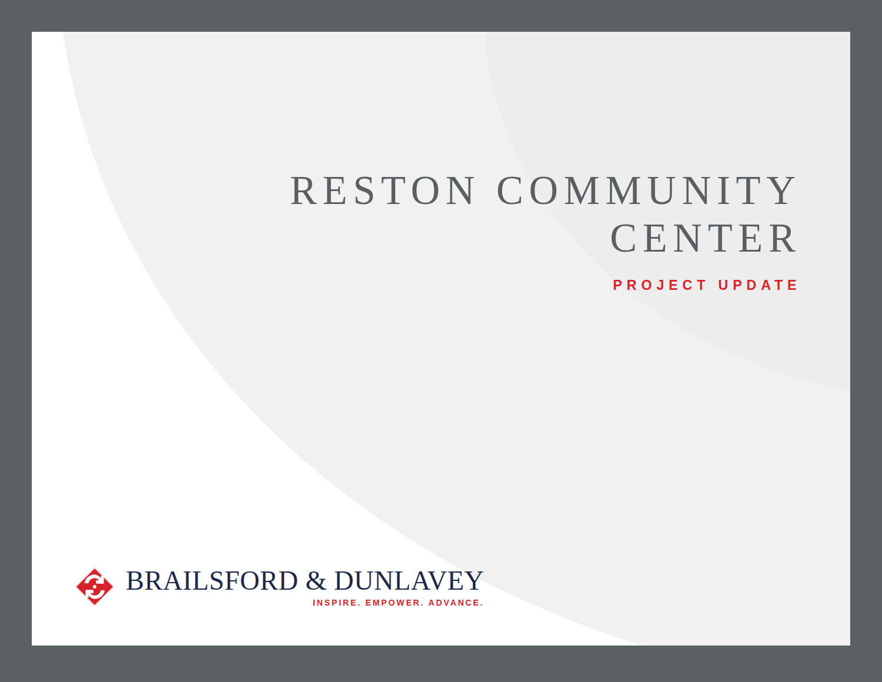Reston Community
Center
Project Update
BRAILSFORD & DUNLAVEY INSPIRE. EMPOWER. ADVANCE.